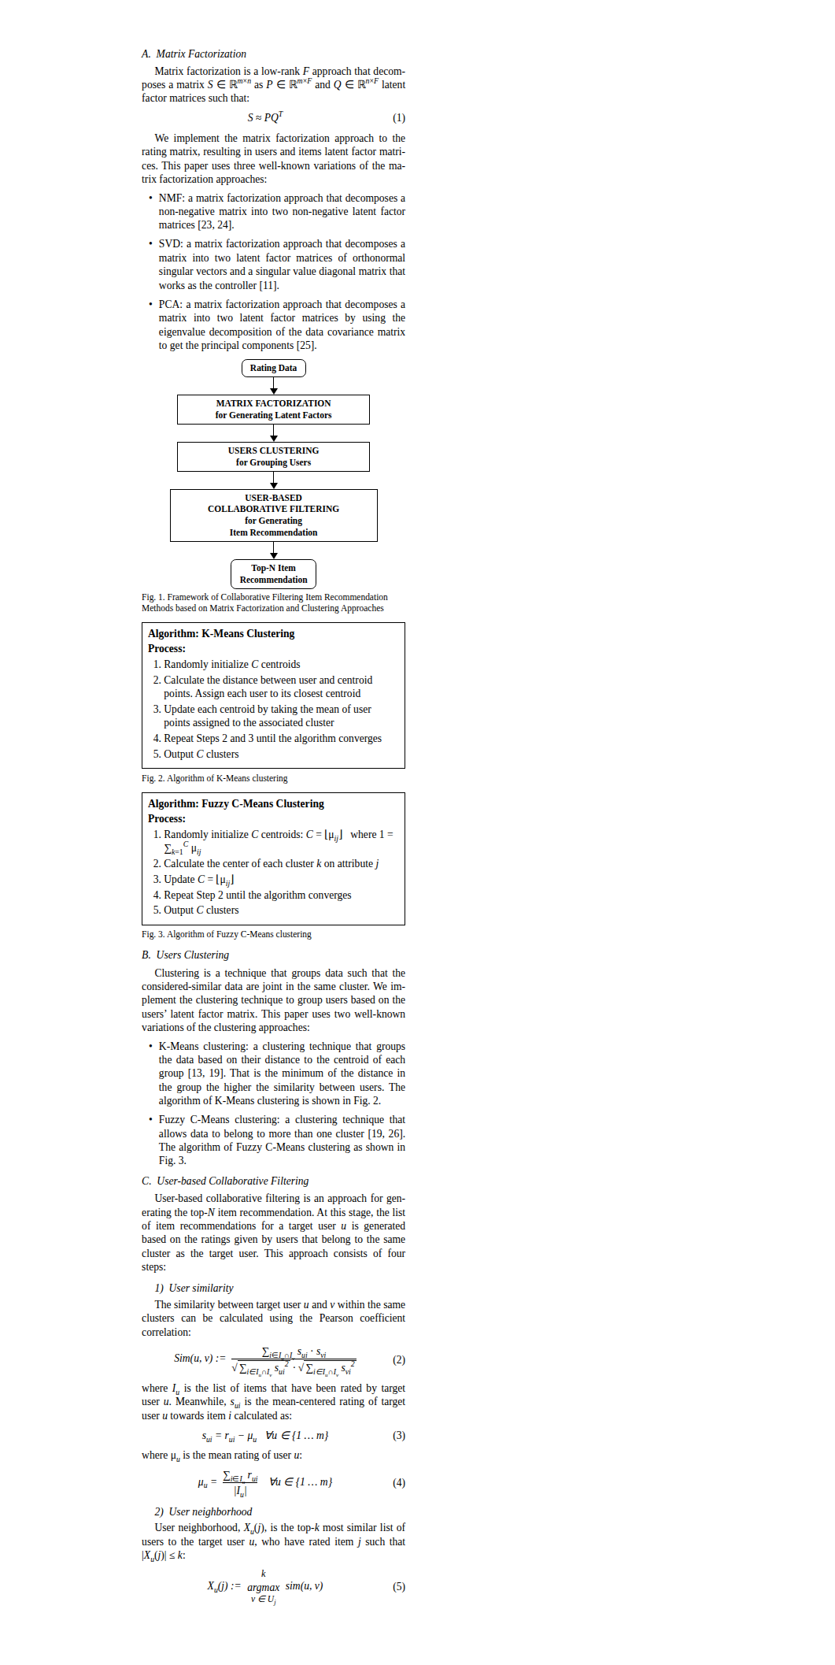A. Matrix Factorization
Matrix factorization is a low-rank F approach that decomposes a matrix S ∈ ℝm×n as P ∈ ℝm×F and Q ∈ ℝn×F latent factor matrices such that:
S ≈ PQT
(1)
We implement the matrix factorization approach to the rating matrix, resulting in users and items latent factor matrices. This paper uses three well-known variations of the matrix factorization approaches:
NMF: a matrix factorization approach that decomposes a non-negative matrix into two non-negative latent factor matrices [23, 24].
SVD: a matrix factorization approach that decomposes a matrix into two latent factor matrices of orthonormal singular vectors and a singular value diagonal matrix that works as the controller [11].
PCA: a matrix factorization approach that decomposes a matrix into two latent factor matrices by using the eigenvalue decomposition of the data covariance matrix to get the principal components [25].
Rating Data
MATRIX FACTORIZATION
for Generating Latent Factors
USERS CLUSTERING
for Grouping Users
USER-BASED
COLLABORATIVE FILTERING
for Generating
Item Recommendation
Top-N Item
Recommendation
Fig. 1. Framework of Collaborative Filtering Item Recommendation Methods based on Matrix Factorization and Clustering Approaches
Algorithm: K-Means Clustering
Process:
Randomly initialize C centroids
Calculate the distance between user and centroid points. Assign each user to its closest centroid
Update each centroid by taking the mean of user points assigned to the associated cluster
Repeat Steps 2 and 3 until the algorithm converges
Output C clusters
Fig. 2. Algorithm of K-Means clustering
Algorithm: Fuzzy C-Means Clustering
Process:
Randomly initialize C centroids: C = ⌊μij⌋ where 1 = ∑k=1C μij
Calculate the center of each cluster k on attribute j
Update C = ⌊μij⌋
Repeat Step 2 until the algorithm converges
Output C clusters
Fig. 3. Algorithm of Fuzzy C-Means clustering
B. Users Clustering
Clustering is a technique that groups data such that the considered-similar data are joint in the same cluster. We implement the clustering technique to group users based on the users’ latent factor matrix. This paper uses two well-known variations of the clustering approaches:
K-Means clustering: a clustering technique that groups the data based on their distance to the centroid of each group [13, 19]. That is the minimum of the distance in the group the higher the similarity between users. The algorithm of K-Means clustering is shown in Fig. 2.
Fuzzy C-Means clustering: a clustering technique that allows data to belong to more than one cluster [19, 26]. The algorithm of Fuzzy C-Means clustering as shown in Fig. 3.
C. User-based Collaborative Filtering
User-based collaborative filtering is an approach for generating the top-N item recommendation. At this stage, the list of item recommendations for a target user u is generated based on the ratings given by users that belong to the same cluster as the target user. This approach consists of four steps:
1) User similarity
The similarity between target user u and v within the same clusters can be calculated using the Pearson coefficient correlation:
Sim(u, v) := ∑i∈Iu∩Iv sui · svi √∑i∈Iu∩Iv sui2 · √∑i∈Iu∩Iv svi2
(2)
where Iu is the list of items that have been rated by target user u. Meanwhile, sui is the mean-centered rating of target user u towards item i calculated as:
sui = rui − μu ∀u ∈ {1 … m}
(3)
where μu is the mean rating of user u:
μu = ∑i∈Iu rui |Iu| ∀u ∈ {1 … m}
(4)
2) User neighborhood
User neighborhood, Xu(j), is the top-k most similar list of users to the target user u, who have rated item j such that |Xu(j)| ≤ k:
Xu(j) := k argmax v ∈ Uj sim(u, v)
(5)